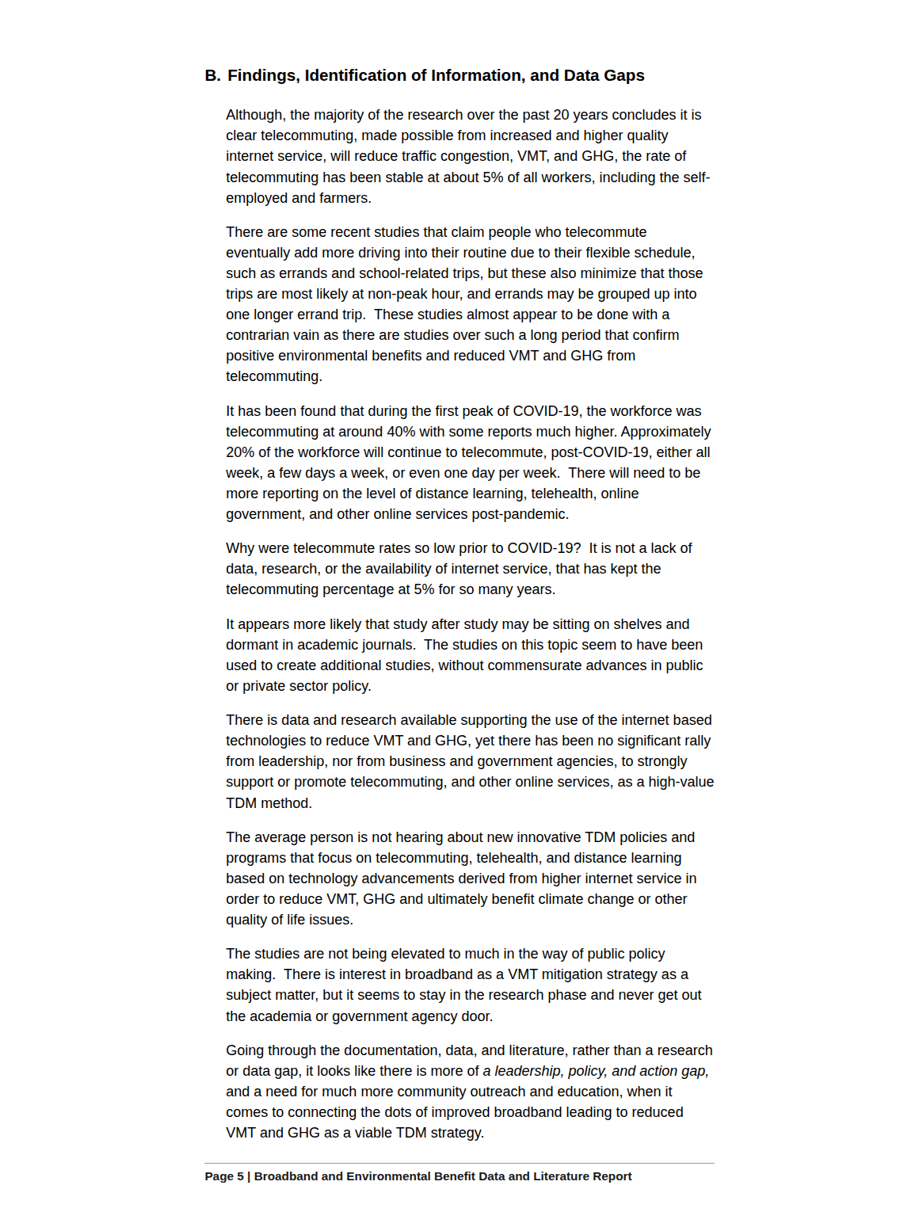B. Findings, Identification of Information, and Data Gaps
Although, the majority of the research over the past 20 years concludes it is clear telecommuting, made possible from increased and higher quality internet service, will reduce traffic congestion, VMT, and GHG, the rate of telecommuting has been stable at about 5% of all workers, including the self-employed and farmers.
There are some recent studies that claim people who telecommute eventually add more driving into their routine due to their flexible schedule, such as errands and school-related trips, but these also minimize that those trips are most likely at non-peak hour, and errands may be grouped up into one longer errand trip. These studies almost appear to be done with a contrarian vain as there are studies over such a long period that confirm positive environmental benefits and reduced VMT and GHG from telecommuting.
It has been found that during the first peak of COVID-19, the workforce was telecommuting at around 40% with some reports much higher. Approximately 20% of the workforce will continue to telecommute, post-COVID-19, either all week, a few days a week, or even one day per week. There will need to be more reporting on the level of distance learning, telehealth, online government, and other online services post-pandemic.
Why were telecommute rates so low prior to COVID-19? It is not a lack of data, research, or the availability of internet service, that has kept the telecommuting percentage at 5% for so many years.
It appears more likely that study after study may be sitting on shelves and dormant in academic journals. The studies on this topic seem to have been used to create additional studies, without commensurate advances in public or private sector policy.
There is data and research available supporting the use of the internet based technologies to reduce VMT and GHG, yet there has been no significant rally from leadership, nor from business and government agencies, to strongly support or promote telecommuting, and other online services, as a high-value TDM method.
The average person is not hearing about new innovative TDM policies and programs that focus on telecommuting, telehealth, and distance learning based on technology advancements derived from higher internet service in order to reduce VMT, GHG and ultimately benefit climate change or other quality of life issues.
The studies are not being elevated to much in the way of public policy making. There is interest in broadband as a VMT mitigation strategy as a subject matter, but it seems to stay in the research phase and never get out the academia or government agency door.
Going through the documentation, data, and literature, rather than a research or data gap, it looks like there is more of a leadership, policy, and action gap, and a need for much more community outreach and education, when it comes to connecting the dots of improved broadband leading to reduced VMT and GHG as a viable TDM strategy.
Page 5 | Broadband and Environmental Benefit Data and Literature Report